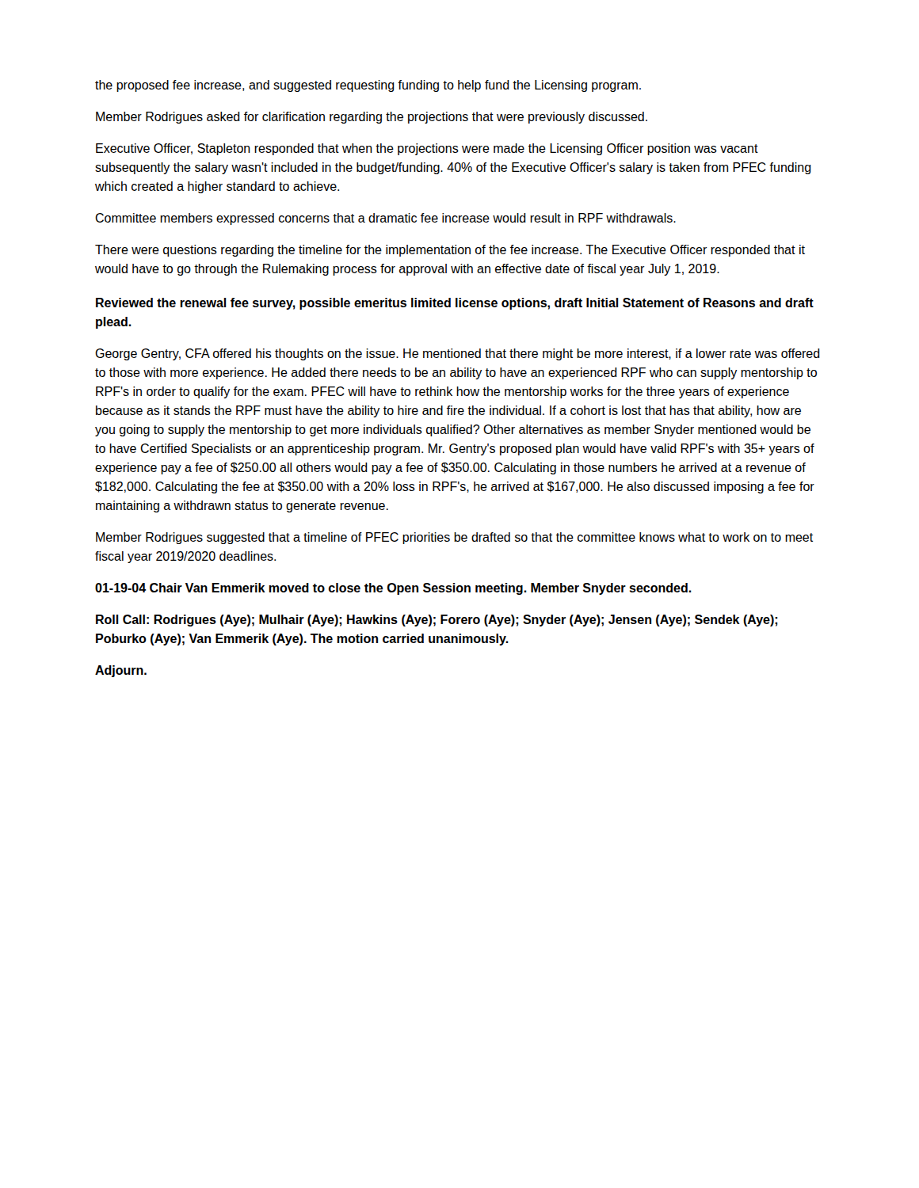the proposed fee increase, and suggested requesting funding to help fund the Licensing program.
Member Rodrigues asked for clarification regarding the projections that were previously discussed.
Executive Officer, Stapleton responded that when the projections were made the Licensing Officer position was vacant subsequently the salary wasn't included in the budget/funding. 40% of the Executive Officer's salary is taken from PFEC funding which created a higher standard to achieve.
Committee members expressed concerns that a dramatic fee increase would result in RPF withdrawals.
There were questions regarding the timeline for the implementation of the fee increase. The Executive Officer responded that it would have to go through the Rulemaking process for approval with an effective date of fiscal year July 1, 2019.
Reviewed the renewal fee survey, possible emeritus limited license options, draft Initial Statement of Reasons and draft plead.
George Gentry, CFA offered his thoughts on the issue. He mentioned that there might be more interest, if a lower rate was offered to those with more experience. He added there needs to be an ability to have an experienced RPF who can supply mentorship to RPF's in order to qualify for the exam. PFEC will have to rethink how the mentorship works for the three years of experience because as it stands the RPF must have the ability to hire and fire the individual. If a cohort is lost that has that ability, how are you going to supply the mentorship to get more individuals qualified? Other alternatives as member Snyder mentioned would be to have Certified Specialists or an apprenticeship program. Mr. Gentry's proposed plan would have valid RPF's with 35+ years of experience pay a fee of $250.00 all others would pay a fee of $350.00. Calculating in those numbers he arrived at a revenue of $182,000. Calculating the fee at $350.00 with a 20% loss in RPF's, he arrived at $167,000. He also discussed imposing a fee for maintaining a withdrawn status to generate revenue.
Member Rodrigues suggested that a timeline of PFEC priorities be drafted so that the committee knows what to work on to meet fiscal year 2019/2020 deadlines.
01-19-04 Chair Van Emmerik moved to close the Open Session meeting. Member Snyder seconded.
Roll Call: Rodrigues (Aye); Mulhair (Aye); Hawkins (Aye); Forero (Aye); Snyder (Aye); Jensen (Aye); Sendek (Aye); Poburko (Aye); Van Emmerik (Aye). The motion carried unanimously.
Adjourn.